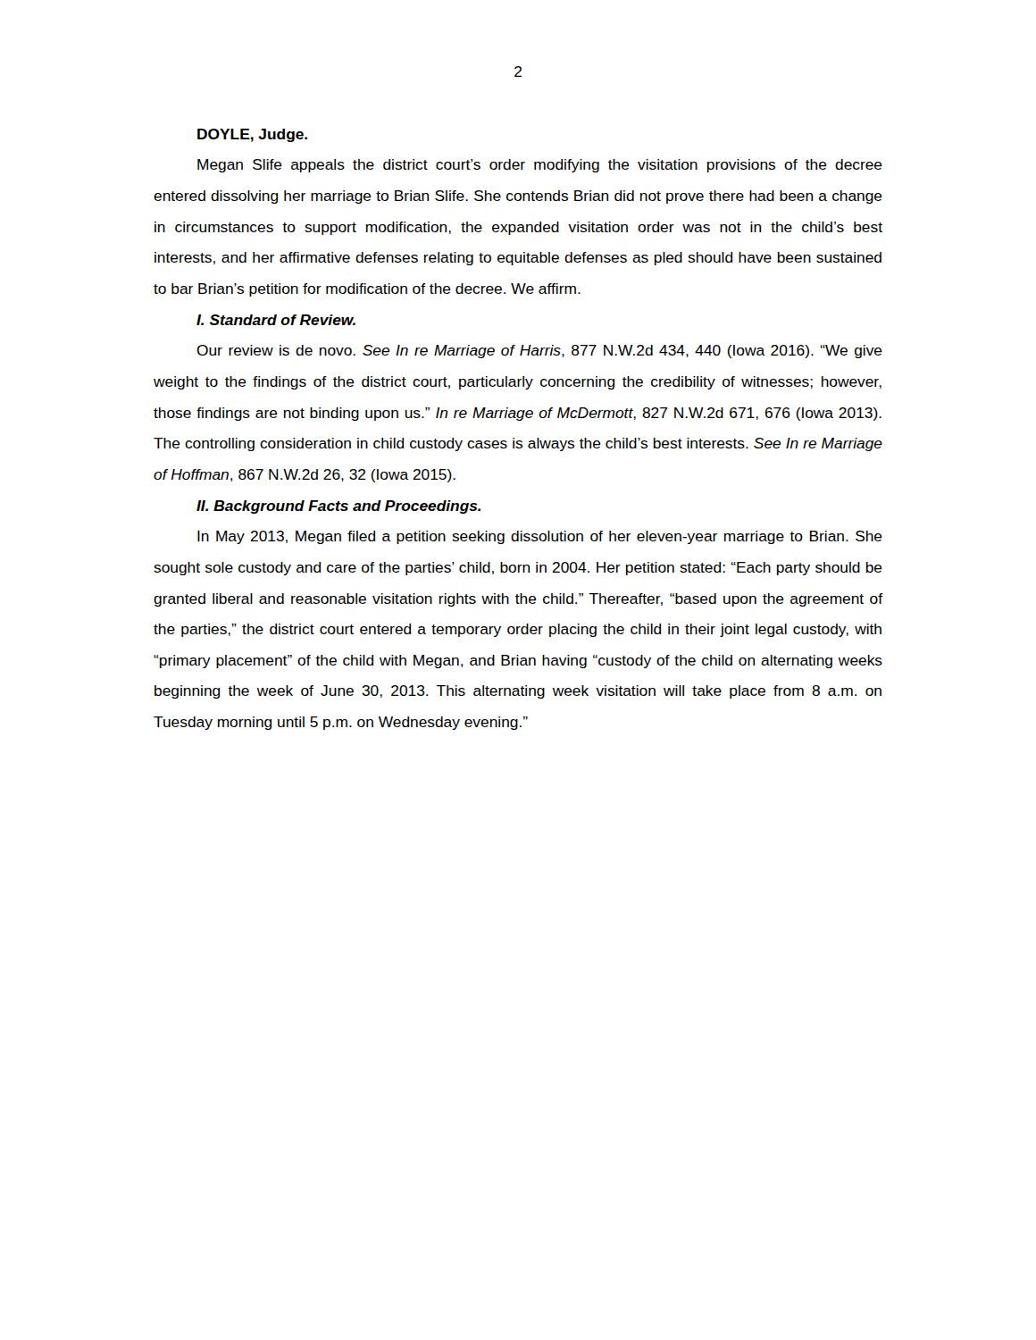2
DOYLE, Judge.
Megan Slife appeals the district court’s order modifying the visitation provisions of the decree entered dissolving her marriage to Brian Slife. She contends Brian did not prove there had been a change in circumstances to support modification, the expanded visitation order was not in the child’s best interests, and her affirmative defenses relating to equitable defenses as pled should have been sustained to bar Brian’s petition for modification of the decree. We affirm.
I. Standard of Review.
Our review is de novo. See In re Marriage of Harris, 877 N.W.2d 434, 440 (Iowa 2016). “We give weight to the findings of the district court, particularly concerning the credibility of witnesses; however, those findings are not binding upon us.” In re Marriage of McDermott, 827 N.W.2d 671, 676 (Iowa 2013). The controlling consideration in child custody cases is always the child’s best interests. See In re Marriage of Hoffman, 867 N.W.2d 26, 32 (Iowa 2015).
II. Background Facts and Proceedings.
In May 2013, Megan filed a petition seeking dissolution of her eleven-year marriage to Brian. She sought sole custody and care of the parties’ child, born in 2004. Her petition stated: “Each party should be granted liberal and reasonable visitation rights with the child.” Thereafter, “based upon the agreement of the parties,” the district court entered a temporary order placing the child in their joint legal custody, with “primary placement” of the child with Megan, and Brian having “custody of the child on alternating weeks beginning the week of June 30, 2013. This alternating week visitation will take place from 8 a.m. on Tuesday morning until 5 p.m. on Wednesday evening.”